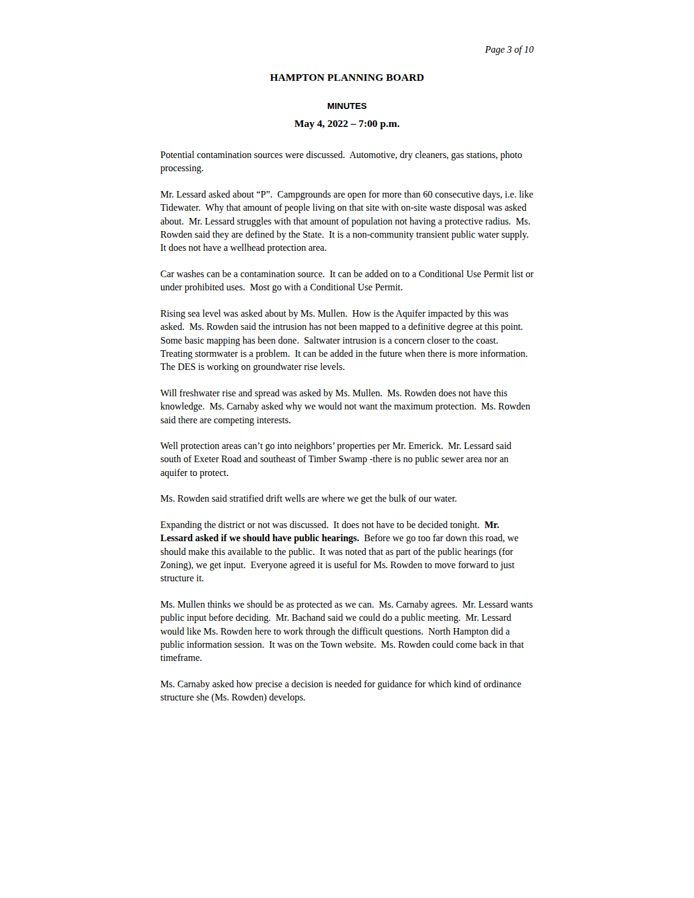Page 3 of 10
HAMPTON PLANNING BOARD
MINUTES
May 4, 2022 – 7:00 p.m.
Potential contamination sources were discussed. Automotive, dry cleaners, gas stations, photo processing.
Mr. Lessard asked about “P”. Campgrounds are open for more than 60 consecutive days, i.e. like Tidewater. Why that amount of people living on that site with on-site waste disposal was asked about. Mr. Lessard struggles with that amount of population not having a protective radius. Ms. Rowden said they are defined by the State. It is a non-community transient public water supply. It does not have a wellhead protection area.
Car washes can be a contamination source. It can be added on to a Conditional Use Permit list or under prohibited uses. Most go with a Conditional Use Permit.
Rising sea level was asked about by Ms. Mullen. How is the Aquifer impacted by this was asked. Ms. Rowden said the intrusion has not been mapped to a definitive degree at this point. Some basic mapping has been done. Saltwater intrusion is a concern closer to the coast. Treating stormwater is a problem. It can be added in the future when there is more information. The DES is working on groundwater rise levels.
Will freshwater rise and spread was asked by Ms. Mullen. Ms. Rowden does not have this knowledge. Ms. Carnaby asked why we would not want the maximum protection. Ms. Rowden said there are competing interests.
Well protection areas can’t go into neighbors’ properties per Mr. Emerick. Mr. Lessard said south of Exeter Road and southeast of Timber Swamp -there is no public sewer area nor an aquifer to protect.
Ms. Rowden said stratified drift wells are where we get the bulk of our water.
Expanding the district or not was discussed. It does not have to be decided tonight. Mr. Lessard asked if we should have public hearings. Before we go too far down this road, we should make this available to the public. It was noted that as part of the public hearings (for Zoning), we get input. Everyone agreed it is useful for Ms. Rowden to move forward to just structure it.
Ms. Mullen thinks we should be as protected as we can. Ms. Carnaby agrees. Mr. Lessard wants public input before deciding. Mr. Bachand said we could do a public meeting. Mr. Lessard would like Ms. Rowden here to work through the difficult questions. North Hampton did a public information session. It was on the Town website. Ms. Rowden could come back in that timeframe.
Ms. Carnaby asked how precise a decision is needed for guidance for which kind of ordinance structure she (Ms. Rowden) develops.